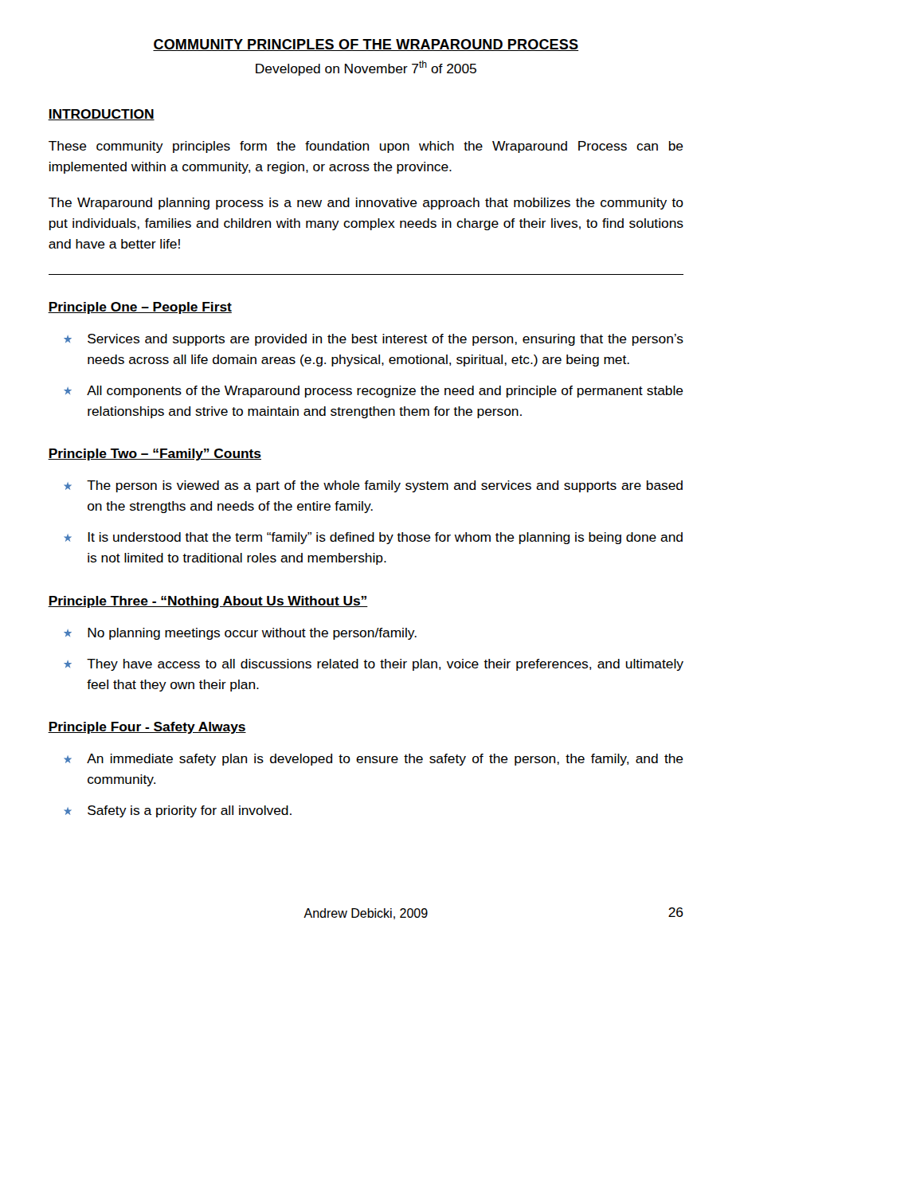COMMUNITY PRINCIPLES OF THE WRAPAROUND PROCESS
Developed on November 7th of 2005
INTRODUCTION
These community principles form the foundation upon which the Wraparound Process can be implemented within a community, a region, or across the province.
The Wraparound planning process is a new and innovative approach that mobilizes the community to put individuals, families and children with many complex needs in charge of their lives, to find solutions and have a better life!
Principle One – People First
Services and supports are provided in the best interest of the person, ensuring that the person’s needs across all life domain areas (e.g. physical, emotional, spiritual, etc.) are being met.
All components of the Wraparound process recognize the need and principle of permanent stable relationships and strive to maintain and strengthen them for the person.
Principle Two – “Family” Counts
The person is viewed as a part of the whole family system and services and supports are based on the strengths and needs of the entire family.
It is understood that the term “family” is defined by those for whom the planning is being done and is not limited to traditional roles and membership.
Principle Three - “Nothing About Us Without Us”
No planning meetings occur without the person/family.
They have access to all discussions related to their plan, voice their preferences, and ultimately feel that they own their plan.
Principle Four - Safety Always
An immediate safety plan is developed to ensure the safety of the person, the family, and the community.
Safety is a priority for all involved.
Andrew Debicki, 2009
26